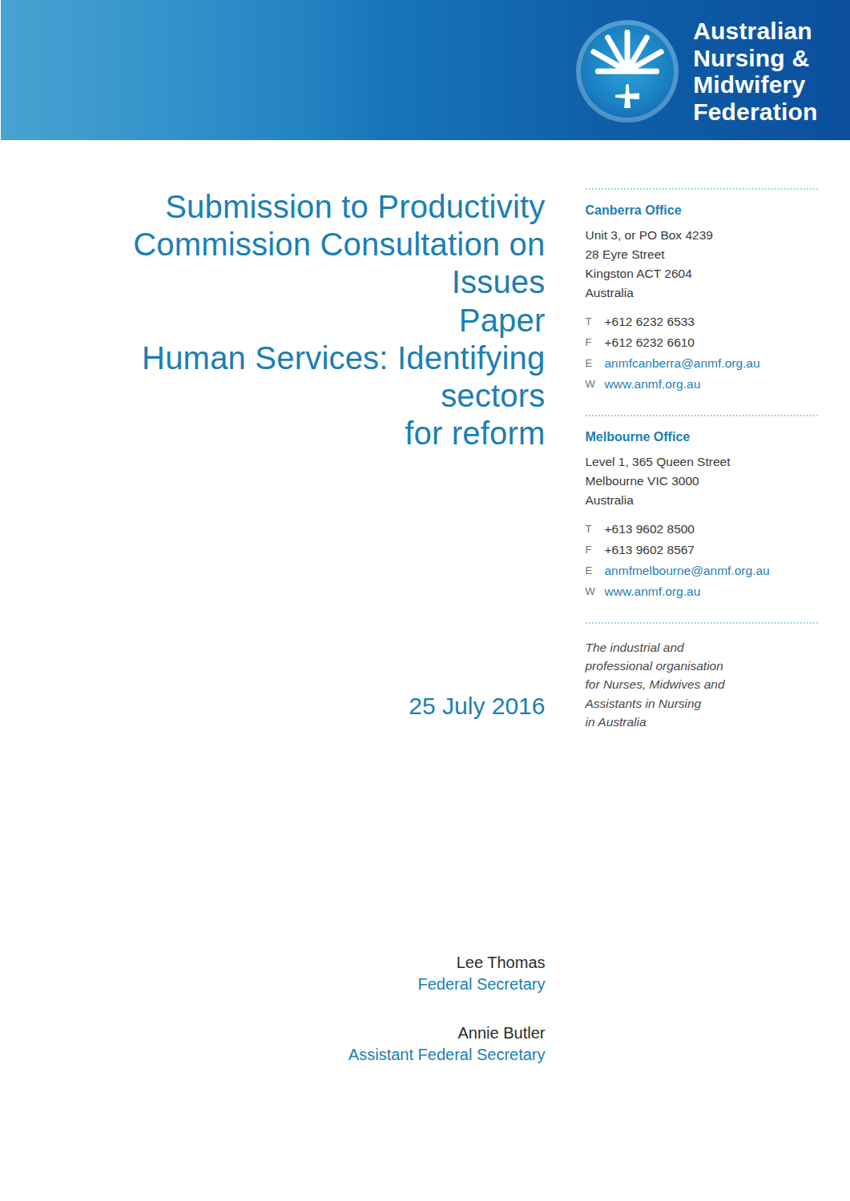Australian Nursing & Midwifery Federation
Submission to Productivity Commission Consultation on Issues Paper Human Services: Identifying sectors for reform
25 July 2016
Lee Thomas
Federal Secretary
Annie Butler
Assistant Federal Secretary
Canberra Office
Unit 3, or PO Box 4239
28 Eyre Street
Kingston ACT 2604
Australia
T
+612 6232 6533
F
+612 6232 6610
E
anmfcanberra@anmf.org.au
W
www.anmf.org.au
Melbourne Office
Level 1, 365 Queen Street
Melbourne VIC 3000
Australia
T
+613 9602 8500
F
+613 9602 8567
E
anmfmelbourne@anmf.org.au
W
www.anmf.org.au
The industrial and
professional organisation
for Nurses, Midwives and
Assistants in Nursing
in Australia